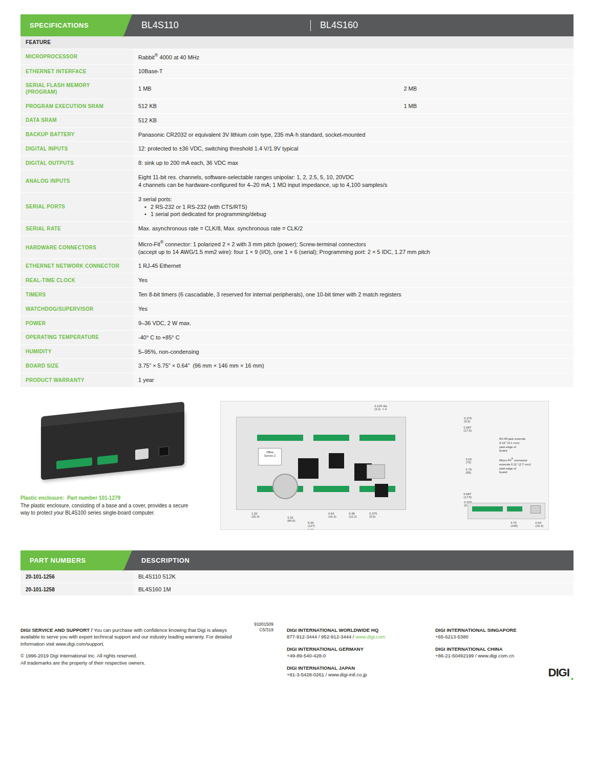SPECIFICATIONS
BL4S110
BL4S160
| FEATURE |
| Microprocessor | Rabbit ® 4000 at 40 MHz |
| Ethernet Interface | 10Base-T |
| Serial Flash Memory (Program) | 1 MB | 2 MB |
| Program Execution SRAM | 512 KB | 1 MB |
| Data SRAM | 512 KB |
| Backup Battery | Panasonic CR2032 or equivalent 3V lithium coin type, 235 mA·h standard, socket-mounted |
| Digital Inputs | 12: protected to ±36 VDC, switching threshold 1.4 V/1.9V typical |
| Digital Outputs | 8: sink up to 200 mA each, 36 VDC max |
| Analog Inputs | Eight 11-bit res. channels, software-selectable ranges unipolar: 1, 2, 2.5, 5, 10, 20VDC 4 channels can be hardware-configured for 4–20 mA; 1 MΩ input impedance, up to 4,100 samples/s |
| Serial Ports | 3 serial ports: 2 RS-232 or 1 RS-232 (with CTS/RTS) 1 serial port dedicated for programming/debug |
| Serial Rate | Max. asynchronous rate = CLK/8, Max. synchronous rate = CLK/2 |
| Hardware Connectors | Micro-Fit ® connector: 1 polarized 2 × 2 with 3 mm pitch (power); Screw-terminal connectors (accept up to 14 AWG/1.5 mm2 wire): four 1 × 9 (I/O), one 1 × 6 (serial); Programming port: 2 × 5 IDC, 1.27 mm pitch |
| Ethernet Network Connector | 1 RJ-45 Ethernet |
| Real-Time Clock | Yes |
| Timers | Ten 8-bit timers (6 cascadable, 3 reserved for internal peripherals), one 10-bit timer with 2 match registers |
| Watchdog/Supervisor | Yes |
| Power | 9–36 VDC, 2 W max. |
| Operating Temperature | -40° C to +85° C |
| Humidity | 5–95%, non-condensing |
| Board Size | 3.75” × 5.75” × 0.64” (96 mm × 146 mm × 16 mm) |
| Product Warranty | 1 year |
Plastic enclosure: Part number 101-1279
The plastic enclosure, consisting of a base and a cover, provides a secure way to protect your BL4S100 series single-board computer.
0.125 dia
(3.2) × 4
0.375
(9.5)
0.687
(17.5)
3.00
(76)
3.75
(95)
0.687
(17.5)
0.375
(9.5)
XBee
Series 2
RJ-45 jack extends
0.12” (3.1 mm)
past edge of
board
Micro-Fit® connector
extends 0.11” (2.7 mm)
past edge of
board
1.00
(25.4)
3.33
(84.6)
0.64
(16.3)
0.48
(12.2)
0.375
(9.5)
5.00
(127)
5.75
(146)
0.64
(16.3)
4.75
(146)
PART NUMBERS
DESCRIPTION
| 20-101-1256 | BL4S110 512K |
| 20-101-1258 | BL4S160 1M |
DIGI SERVICE AND SUPPORT / You can purchase with confidence knowing that Digi is always available to serve you with expert technical support and our industry leading warranty. For detailed information visit www.digi.com/support.
© 1996-2019 Digi International Inc. All rights reserved.
All trademarks are the property of their respective owners.
91001509
C5/319
DIGI INTERNATIONAL WORLDWIDE HQ
877-912-3444 / 952-912-3444 / www.digi.com
DIGI INTERNATIONAL GERMANY
+49-89-540-428-0
DIGI INTERNATIONAL JAPAN
+81-3-5428-0261 / www.digi-intl.co.jp
DIGI INTERNATIONAL SINGAPORE
+65-6213-5380
DIGI INTERNATIONAL CHINA
+86-21-50492199 / www.digi.com.cn
DIGI.